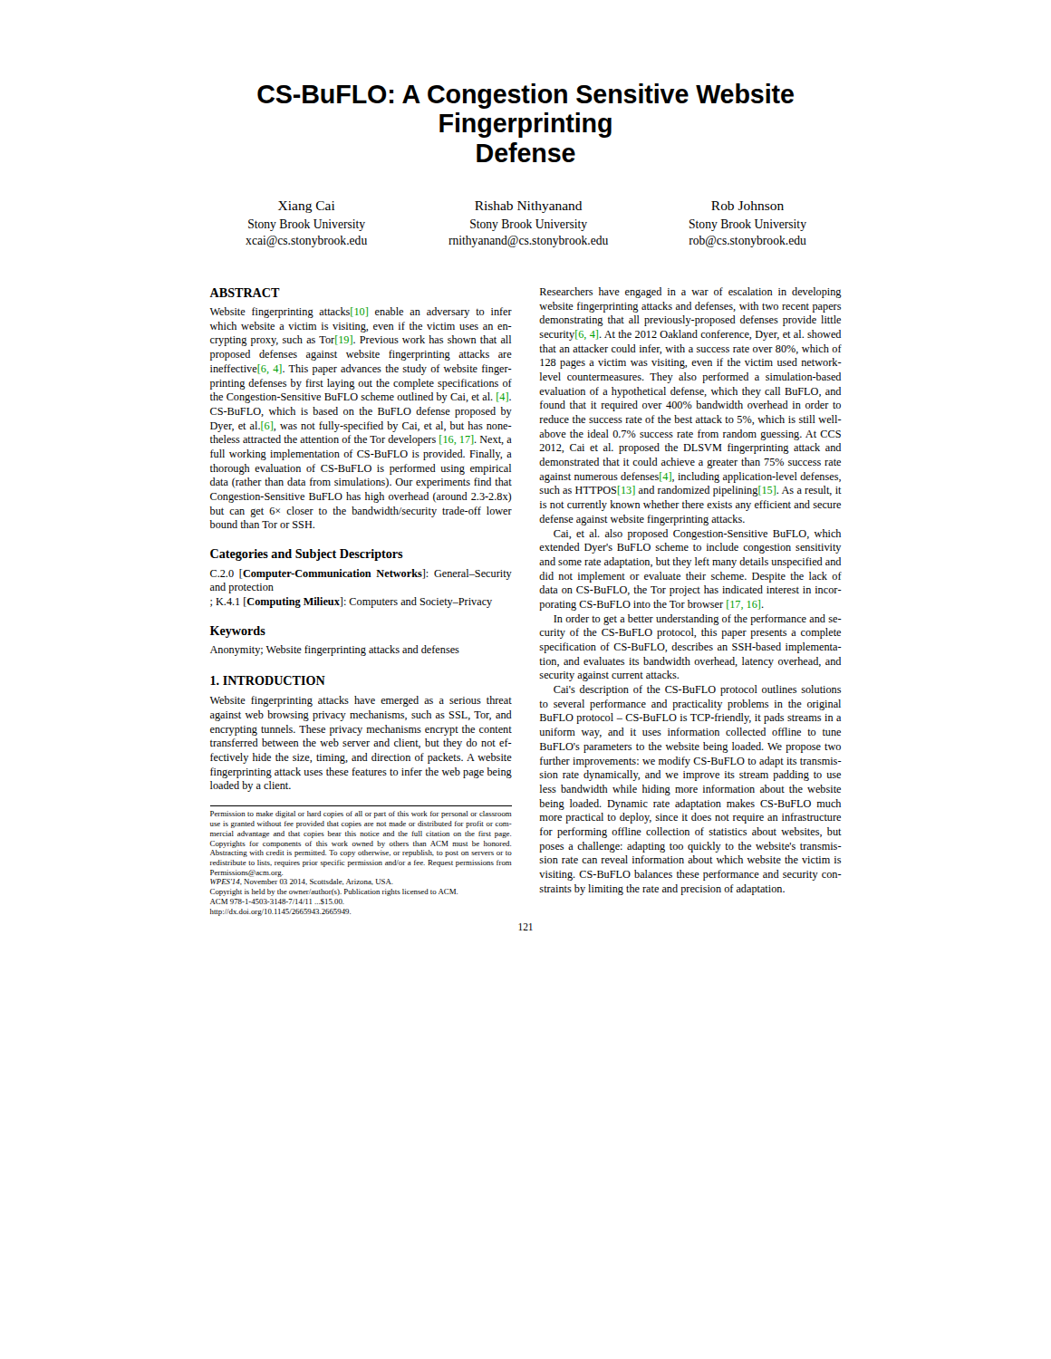CS-BuFLO: A Congestion Sensitive Website Fingerprinting
Defense
| Xiang Cai Stony Brook University xcai@cs.stonybrook.edu | Rishab Nithyanand Stony Brook University rnithyanand@cs.stonybrook.edu | Rob Johnson Stony Brook University rob@cs.stonybrook.edu |
ABSTRACT
Website fingerprinting attacks[10] enable an adversary to infer which website a victim is visiting, even if the victim uses an encrypting proxy, such as Tor[19]. Previous work has shown that all proposed defenses against website fingerprinting attacks are ineffective[6, 4]. This paper advances the study of website fingerprinting defenses by first laying out the complete specifications of the Congestion-Sensitive BuFLO scheme outlined by Cai, et al. [4]. CS-BuFLO, which is based on the BuFLO defense proposed by Dyer, et al.[6], was not fully-specified by Cai, et al, but has nonetheless attracted the attention of the Tor developers [16, 17]. Next, a full working implementation of CS-BuFLO is provided. Finally, a thorough evaluation of CS-BuFLO is performed using empirical data (rather than data from simulations). Our experiments find that Congestion-Sensitive BuFLO has high overhead (around 2.3-2.8x) but can get 6× closer to the bandwidth/security trade-off lower bound than Tor or SSH.
Categories and Subject Descriptors
C.2.0 [Computer-Communication Networks]: General–Security and protection
; K.4.1 [Computing Milieux]: Computers and Society–Privacy
Keywords
Anonymity; Website fingerprinting attacks and defenses
1. INTRODUCTION
Website fingerprinting attacks have emerged as a serious threat against web browsing privacy mechanisms, such as SSL, Tor, and encrypting tunnels. These privacy mechanisms encrypt the content transferred between the web server and client, but they do not effectively hide the size, timing, and direction of packets. A website fingerprinting attack uses these features to infer the web page being loaded by a client.
Permission to make digital or hard copies of all or part of this work for personal or classroom use is granted without fee provided that copies are not made or distributed for profit or commercial advantage and that copies bear this notice and the full citation on the first page. Copyrights for components of this work owned by others than ACM must be honored. Abstracting with credit is permitted. To copy otherwise, or republish, to post on servers or to redistribute to lists, requires prior specific permission and/or a fee. Request permissions from Permissions@acm.org.
WPES'14, November 03 2014, Scottsdale, Arizona, USA.
Copyright is held by the owner/author(s). Publication rights licensed to ACM.
ACM 978-1-4503-3148-7/14/11 ...$15.00.
http://dx.doi.org/10.1145/2665943.2665949.
Researchers have engaged in a war of escalation in developing website fingerprinting attacks and defenses, with two recent papers demonstrating that all previously-proposed defenses provide little security[6, 4]. At the 2012 Oakland conference, Dyer, et al. showed that an attacker could infer, with a success rate over 80%, which of 128 pages a victim was visiting, even if the victim used network-level countermeasures. They also performed a simulation-based evaluation of a hypothetical defense, which they call BuFLO, and found that it required over 400% bandwidth overhead in order to reduce the success rate of the best attack to 5%, which is still well-above the ideal 0.7% success rate from random guessing. At CCS 2012, Cai et al. proposed the DLSVM fingerprinting attack and demonstrated that it could achieve a greater than 75% success rate against numerous defenses[4], including application-level defenses, such as HTTPOS[13] and randomized pipelining[15]. As a result, it is not currently known whether there exists any efficient and secure defense against website fingerprinting attacks.
Cai, et al. also proposed Congestion-Sensitive BuFLO, which extended Dyer's BuFLO scheme to include congestion sensitivity and some rate adaptation, but they left many details unspecified and did not implement or evaluate their scheme. Despite the lack of data on CS-BuFLO, the Tor project has indicated interest in incorporating CS-BuFLO into the Tor browser [17, 16].
In order to get a better understanding of the performance and security of the CS-BuFLO protocol, this paper presents a complete specification of CS-BuFLO, describes an SSH-based implementation, and evaluates its bandwidth overhead, latency overhead, and security against current attacks.
Cai's description of the CS-BuFLO protocol outlines solutions to several performance and practicality problems in the original BuFLO protocol – CS-BuFLO is TCP-friendly, it pads streams in a uniform way, and it uses information collected offline to tune BuFLO's parameters to the website being loaded. We propose two further improvements: we modify CS-BuFLO to adapt its transmission rate dynamically, and we improve its stream padding to use less bandwidth while hiding more information about the website being loaded. Dynamic rate adaptation makes CS-BuFLO much more practical to deploy, since it does not require an infrastructure for performing offline collection of statistics about websites, but poses a challenge: adapting too quickly to the website's transmission rate can reveal information about which website the victim is visiting. CS-BuFLO balances these performance and security constraints by limiting the rate and precision of adaptation.
121